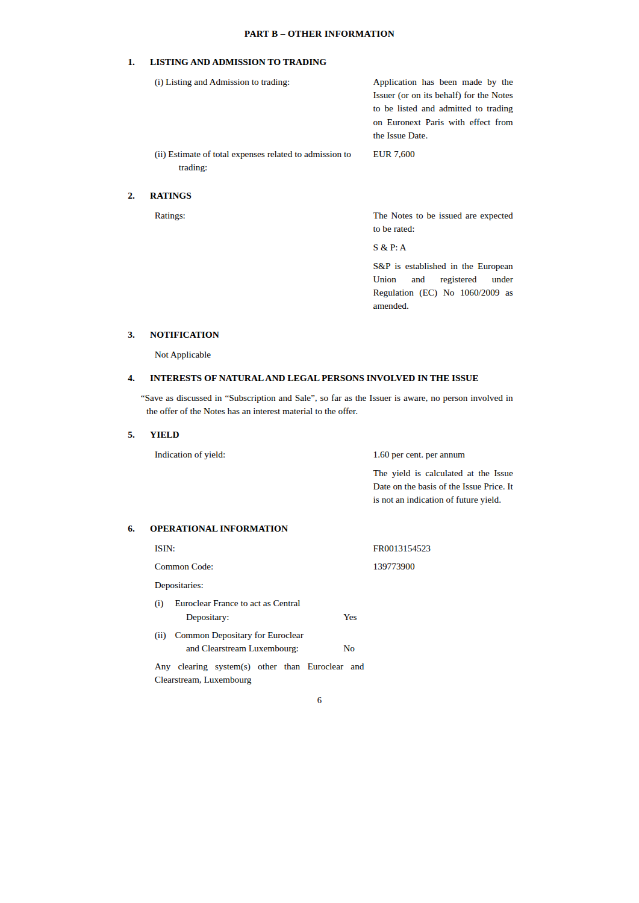PART B – OTHER INFORMATION
1.
Listing and Admission to Trading
(i) Listing and Admission to trading:
Application has been made by the Issuer (or on its behalf) for the Notes to be listed and admitted to trading on Euronext Paris with effect from the Issue Date.
(ii) Estimate of total expenses related to admission to trading:
EUR 7,600
2.
Ratings
Ratings:
The Notes to be issued are expected to be rated:
S & P: A
S&P is established in the European Union and registered under Regulation (EC) No 1060/2009 as amended.
3.
Notification
Not Applicable
4.
Interests of Natural and Legal Persons Involved in the Issue
“Save as discussed in “Subscription and Sale”, so far as the Issuer is aware, no person involved in the offer of the Notes has an interest material to the offer.
5.
Yield
Indication of yield:
1.60 per cent. per annum
The yield is calculated at the Issue Date on the basis of the Issue Price. It is not an indication of future yield.
6.
Operational Information
ISIN:
FR0013154523
Common Code:
139773900
Depositaries:
(i)
Euroclear France to act as Central Depositary:
Yes
(ii)
Common Depositary for Euroclear and Clearstream Luxembourg:
No
Any clearing system(s) other than Euroclear and Clearstream, Luxembourg
6